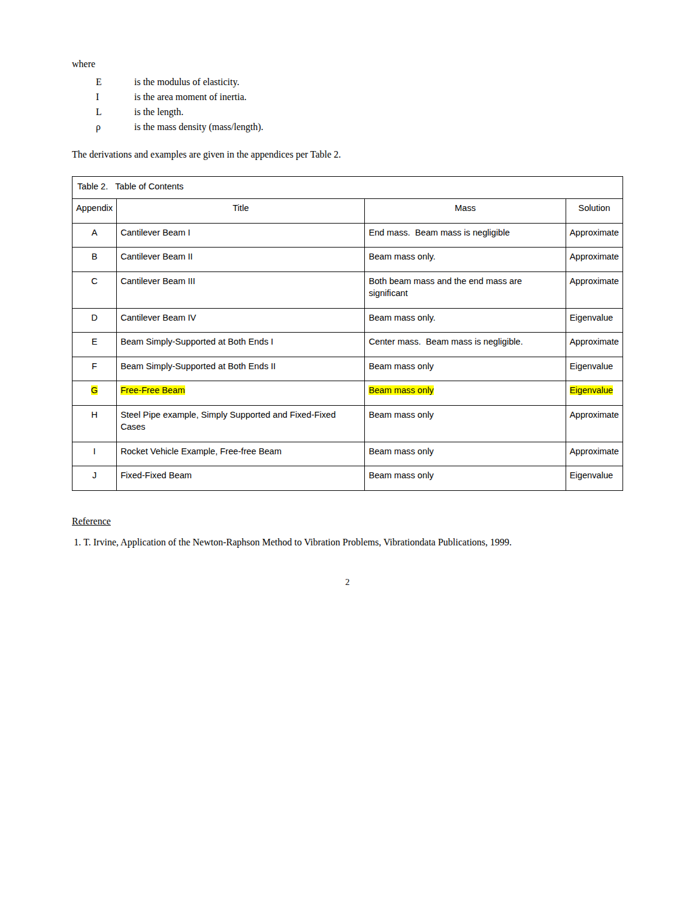where
E
is the modulus of elasticity.
I
is the area moment of inertia.
L
is the length.
ρ
is the mass density (mass/length).
The derivations and examples are given in the appendices per Table 2.
Table 2. Table of Contents
| Appendix | Title | Mass | Solution |
| --- | --- | --- | --- |
| A | Cantilever Beam I | End mass. Beam mass is negligible | Approximate |
| B | Cantilever Beam II | Beam mass only. | Approximate |
| C | Cantilever Beam III | Both beam mass and the end mass are significant | Approximate |
| D | Cantilever Beam IV | Beam mass only. | Eigenvalue |
| E | Beam Simply-Supported at Both Ends I | Center mass. Beam mass is negligible. | Approximate |
| F | Beam Simply-Supported at Both Ends II | Beam mass only | Eigenvalue |
| G | Free-Free Beam | Beam mass only | Eigenvalue |
| H | Steel Pipe example, Simply Supported and Fixed-Fixed Cases | Beam mass only | Approximate |
| I | Rocket Vehicle Example, Free-free Beam | Beam mass only | Approximate |
| J | Fixed-Fixed Beam | Beam mass only | Eigenvalue |
Reference
T. Irvine, Application of the Newton-Raphson Method to Vibration Problems, Vibrationdata Publications, 1999.
2